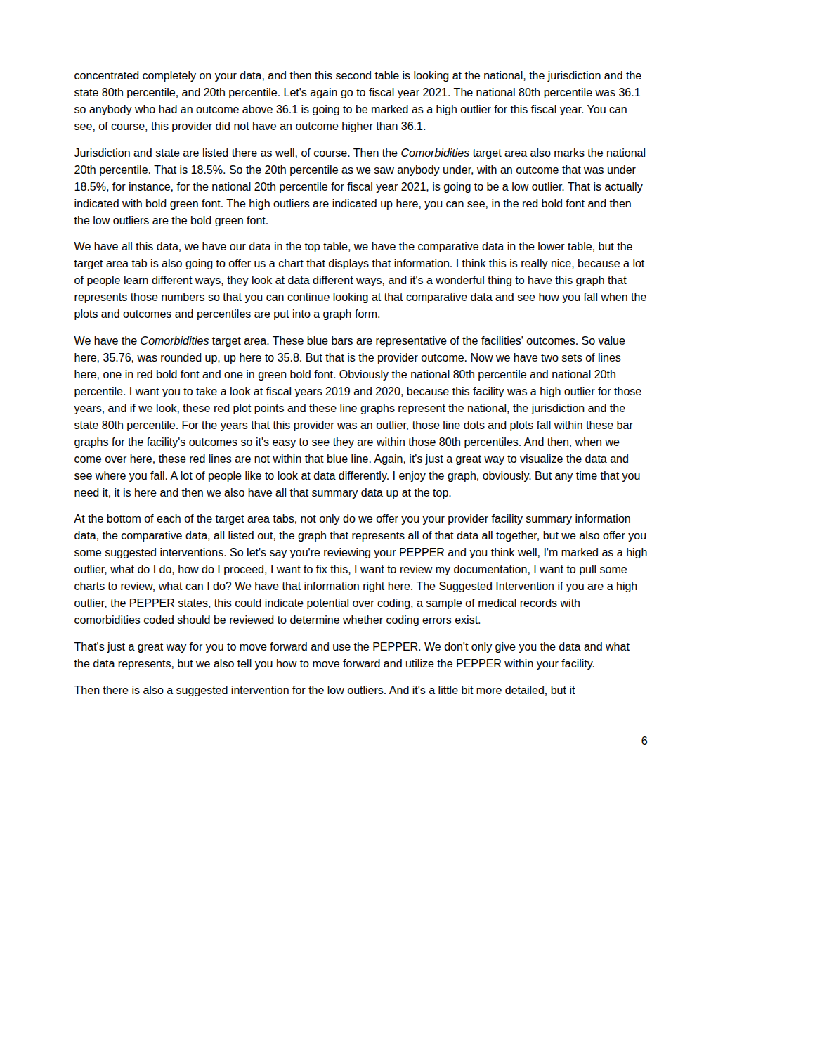concentrated completely on your data, and then this second table is looking at the national, the jurisdiction and the state 80th percentile, and 20th percentile. Let's again go to fiscal year 2021. The national 80th percentile was 36.1 so anybody who had an outcome above 36.1 is going to be marked as a high outlier for this fiscal year. You can see, of course, this provider did not have an outcome higher than 36.1.
Jurisdiction and state are listed there as well, of course. Then the Comorbidities target area also marks the national 20th percentile. That is 18.5%. So the 20th percentile as we saw anybody under, with an outcome that was under 18.5%, for instance, for the national 20th percentile for fiscal year 2021, is going to be a low outlier. That is actually indicated with bold green font. The high outliers are indicated up here, you can see, in the red bold font and then the low outliers are the bold green font.
We have all this data, we have our data in the top table, we have the comparative data in the lower table, but the target area tab is also going to offer us a chart that displays that information. I think this is really nice, because a lot of people learn different ways, they look at data different ways, and it's a wonderful thing to have this graph that represents those numbers so that you can continue looking at that comparative data and see how you fall when the plots and outcomes and percentiles are put into a graph form.
We have the Comorbidities target area. These blue bars are representative of the facilities' outcomes. So value here, 35.76, was rounded up, up here to 35.8. But that is the provider outcome. Now we have two sets of lines here, one in red bold font and one in green bold font. Obviously the national 80th percentile and national 20th percentile. I want you to take a look at fiscal years 2019 and 2020, because this facility was a high outlier for those years, and if we look, these red plot points and these line graphs represent the national, the jurisdiction and the state 80th percentile. For the years that this provider was an outlier, those line dots and plots fall within these bar graphs for the facility's outcomes so it's easy to see they are within those 80th percentiles. And then, when we come over here, these red lines are not within that blue line. Again, it's just a great way to visualize the data and see where you fall. A lot of people like to look at data differently. I enjoy the graph, obviously. But any time that you need it, it is here and then we also have all that summary data up at the top.
At the bottom of each of the target area tabs, not only do we offer you your provider facility summary information data, the comparative data, all listed out, the graph that represents all of that data all together, but we also offer you some suggested interventions. So let's say you're reviewing your PEPPER and you think well, I'm marked as a high outlier, what do I do, how do I proceed, I want to fix this, I want to review my documentation, I want to pull some charts to review, what can I do? We have that information right here. The Suggested Intervention if you are a high outlier, the PEPPER states, this could indicate potential over coding, a sample of medical records with comorbidities coded should be reviewed to determine whether coding errors exist.
That's just a great way for you to move forward and use the PEPPER. We don't only give you the data and what the data represents, but we also tell you how to move forward and utilize the PEPPER within your facility.
Then there is also a suggested intervention for the low outliers. And it's a little bit more detailed, but it
6